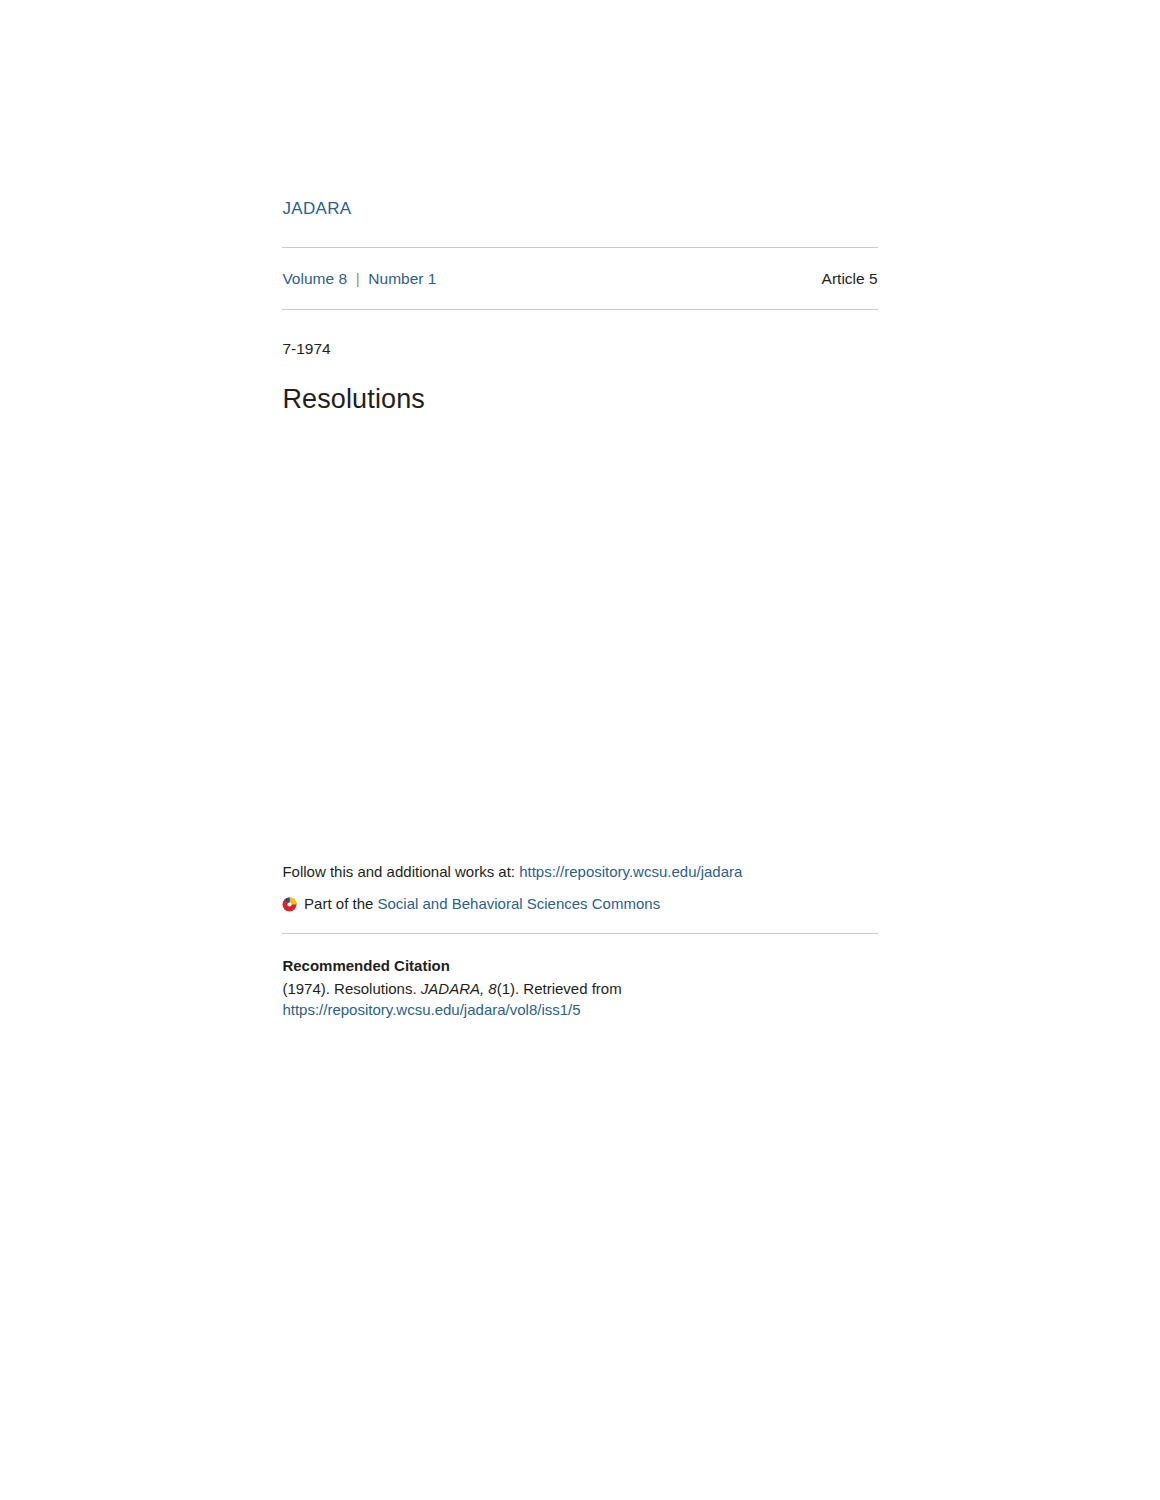JADARA
Volume 8 | Number 1
Article 5
7-1974
Resolutions
Follow this and additional works at: https://repository.wcsu.edu/jadara
Part of the Social and Behavioral Sciences Commons
Recommended Citation (1974). Resolutions. JADARA, 8(1). Retrieved from https://repository.wcsu.edu/jadara/vol8/iss1/5